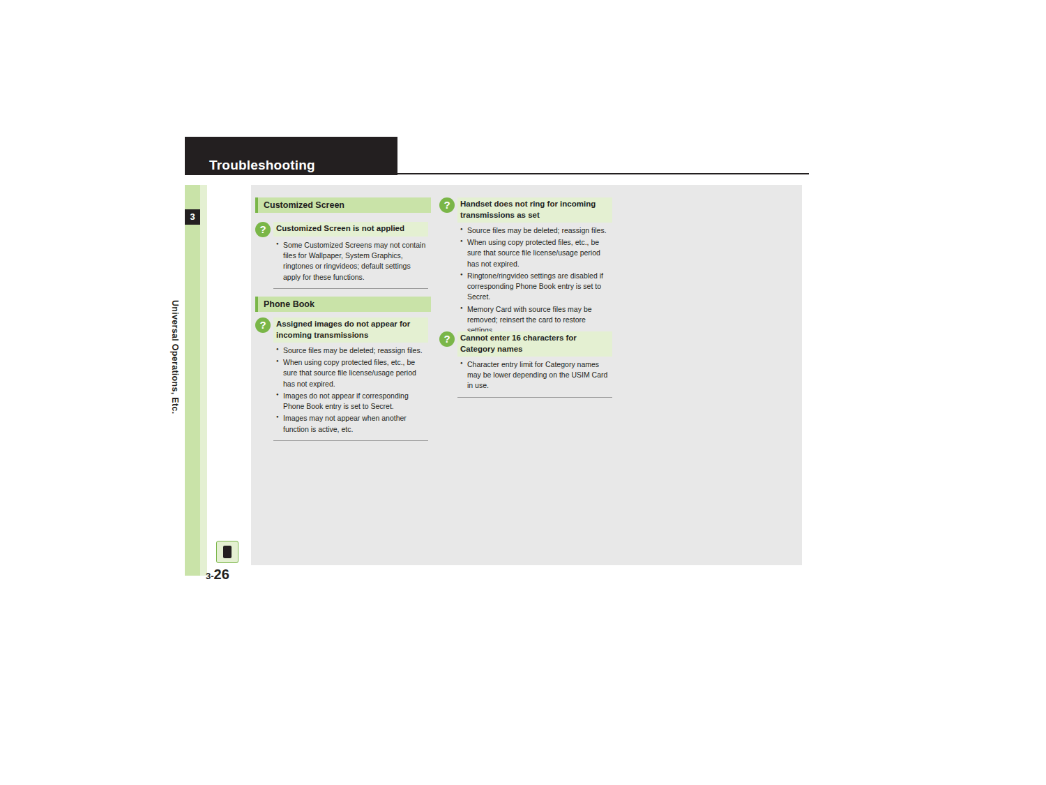Troubleshooting
3
Universal Operations, Etc.
Customized Screen
?
Customized Screen is not applied
Some Customized Screens may not contain files for Wallpaper, System Graphics, ringtones or ringvideos; default settings apply for these functions.
Phone Book
?
Assigned images do not appear for incoming transmissions
Source files may be deleted; reassign files.
When using copy protected files, etc., be sure that source file license/usage period has not expired.
Images do not appear if corresponding Phone Book entry is set to Secret.
Images may not appear when another function is active, etc.
?
Handset does not ring for incoming transmissions as set
Source files may be deleted; reassign files.
When using copy protected files, etc., be sure that source file license/usage period has not expired.
Ringtone/ringvideo settings are disabled if corresponding Phone Book entry is set to Secret.
Memory Card with source files may be removed; reinsert the card to restore settings.
?
Cannot enter 16 characters for Category names
Character entry limit for Category names may be lower depending on the USIM Card in use.
3-26